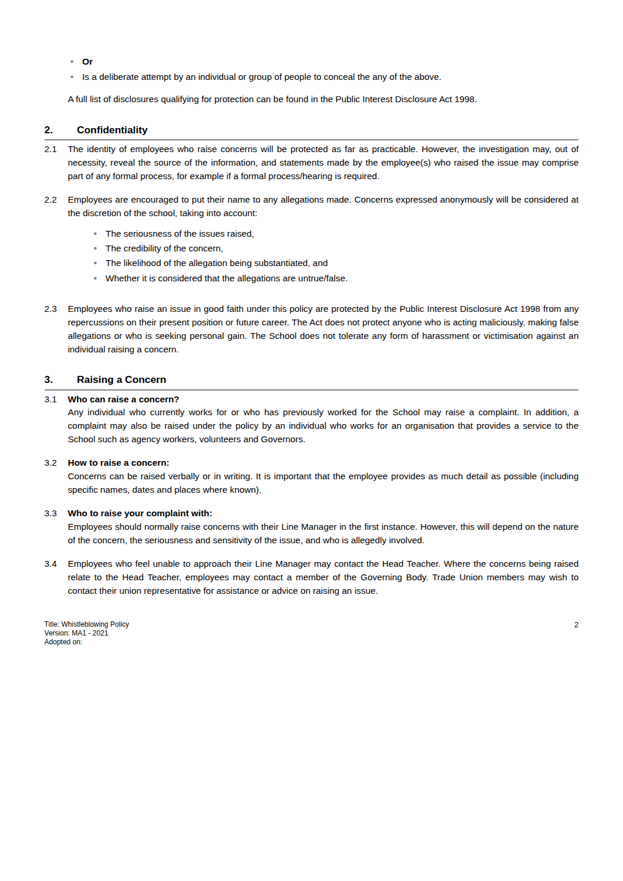Or
Is a deliberate attempt by an individual or group of people to conceal the any of the above.
A full list of disclosures qualifying for protection can be found in the Public Interest Disclosure Act 1998.
2. Confidentiality
2.1
The identity of employees who raise concerns will be protected as far as practicable. However, the investigation may, out of necessity, reveal the source of the information, and statements made by the employee(s) who raised the issue may comprise part of any formal process, for example if a formal process/hearing is required.
2.2
Employees are encouraged to put their name to any allegations made. Concerns expressed anonymously will be considered at the discretion of the school, taking into account:
The seriousness of the issues raised,
The credibility of the concern,
The likelihood of the allegation being substantiated, and
Whether it is considered that the allegations are untrue/false.
2.3
Employees who raise an issue in good faith under this policy are protected by the Public Interest Disclosure Act 1998 from any repercussions on their present position or future career. The Act does not protect anyone who is acting maliciously, making false allegations or who is seeking personal gain. The School does not tolerate any form of harassment or victimisation against an individual raising a concern.
3. Raising a Concern
3.1
Who can raise a concern?
Any individual who currently works for or who has previously worked for the School may raise a complaint. In addition, a complaint may also be raised under the policy by an individual who works for an organisation that provides a service to the School such as agency workers, volunteers and Governors.
3.2
How to raise a concern:
Concerns can be raised verbally or in writing. It is important that the employee provides as much detail as possible (including specific names, dates and places where known).
3.3
Who to raise your complaint with:
Employees should normally raise concerns with their Line Manager in the first instance. However, this will depend on the nature of the concern, the seriousness and sensitivity of the issue, and who is allegedly involved.
3.4
Employees who feel unable to approach their Line Manager may contact the Head Teacher. Where the concerns being raised relate to the Head Teacher, employees may contact a member of the Governing Body. Trade Union members may wish to contact their union representative for assistance or advice on raising an issue.
Title: Whistleblowing Policy
Version: MA1 - 2021
Adopted on:
2